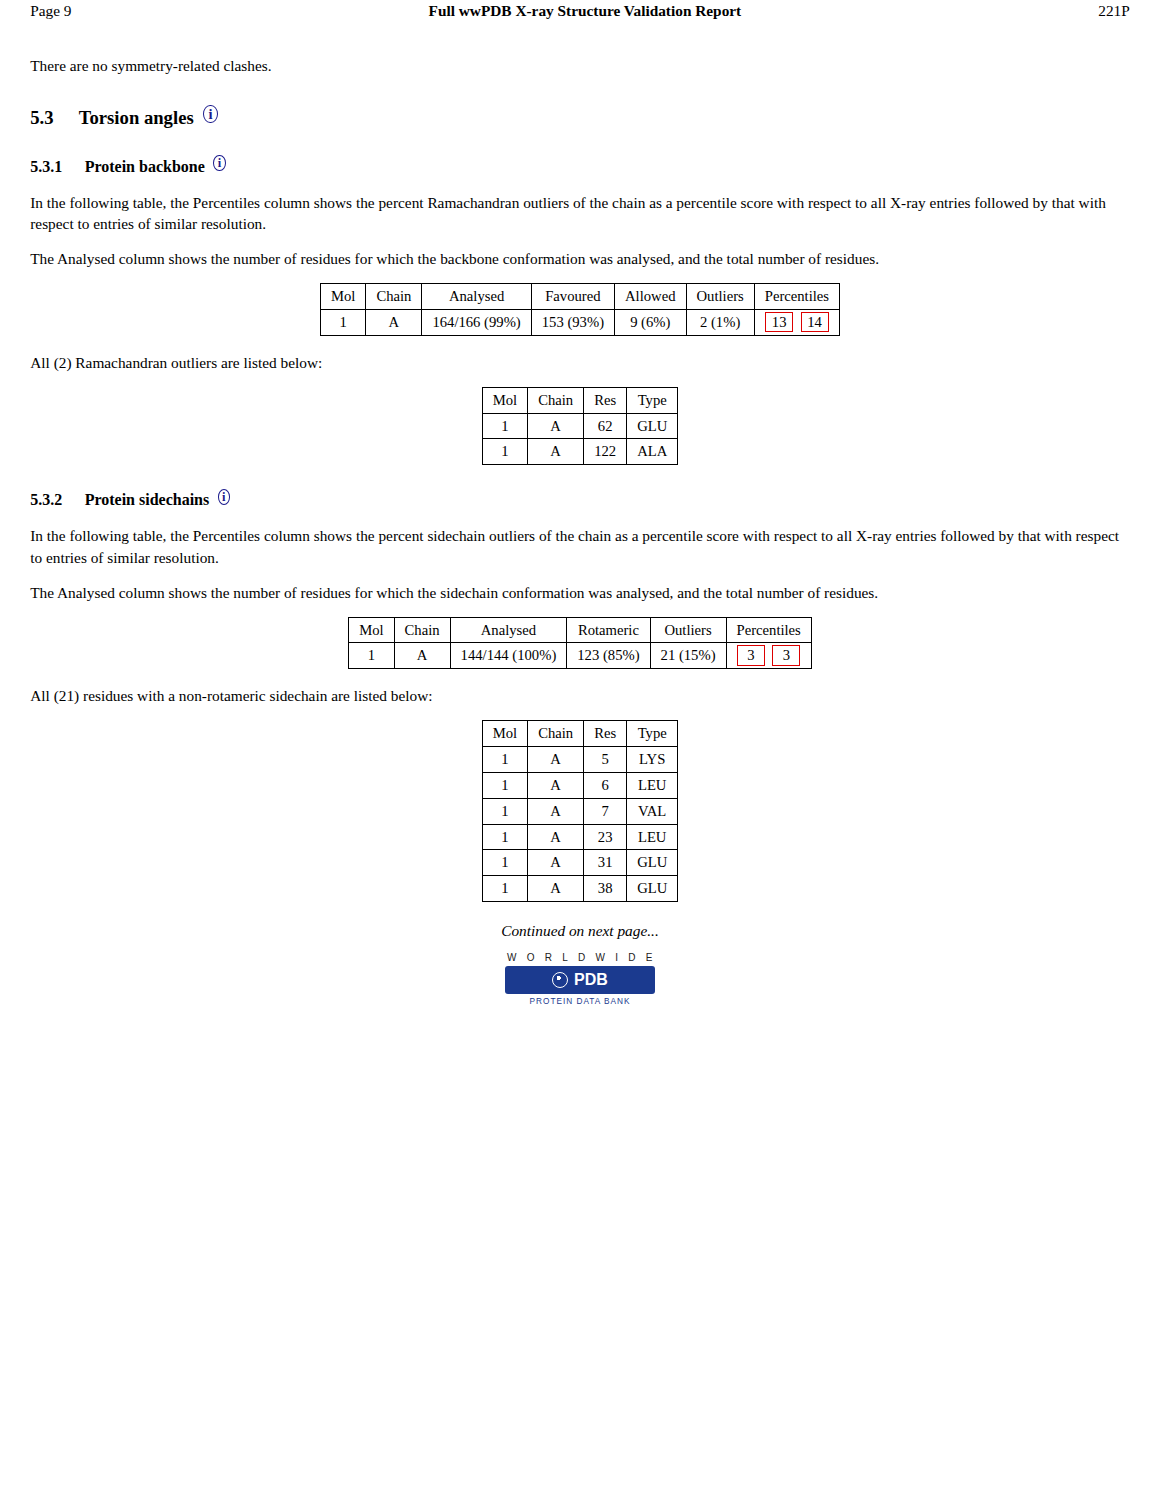Page 9
Full wwPDB X-ray Structure Validation Report
221P
There are no symmetry-related clashes.
5.3 Torsion angles i
5.3.1 Protein backbone i
In the following table, the Percentiles column shows the percent Ramachandran outliers of the chain as a percentile score with respect to all X-ray entries followed by that with respect to entries of similar resolution.
The Analysed column shows the number of residues for which the backbone conformation was analysed, and the total number of residues.
| Mol | Chain | Analysed | Favoured | Allowed | Outliers | Percentiles |
| --- | --- | --- | --- | --- | --- | --- |
| 1 | A | 164/166 (99%) | 153 (93%) | 9 (6%) | 2 (1%) | 13 14 |
All (2) Ramachandran outliers are listed below:
| Mol | Chain | Res | Type |
| --- | --- | --- | --- |
| 1 | A | 62 | GLU |
| 1 | A | 122 | ALA |
5.3.2 Protein sidechains i
In the following table, the Percentiles column shows the percent sidechain outliers of the chain as a percentile score with respect to all X-ray entries followed by that with respect to entries of similar resolution.
The Analysed column shows the number of residues for which the sidechain conformation was analysed, and the total number of residues.
| Mol | Chain | Analysed | Rotameric | Outliers | Percentiles |
| --- | --- | --- | --- | --- | --- |
| 1 | A | 144/144 (100%) | 123 (85%) | 21 (15%) | 3 3 |
All (21) residues with a non-rotameric sidechain are listed below:
| Mol | Chain | Res | Type |
| --- | --- | --- | --- |
| 1 | A | 5 | LYS |
| 1 | A | 6 | LEU |
| 1 | A | 7 | VAL |
| 1 | A | 23 | LEU |
| 1 | A | 31 | GLU |
| 1 | A | 38 | GLU |
Continued on next page...
WORLDWIDE
PDB
PROTEIN DATA BANK